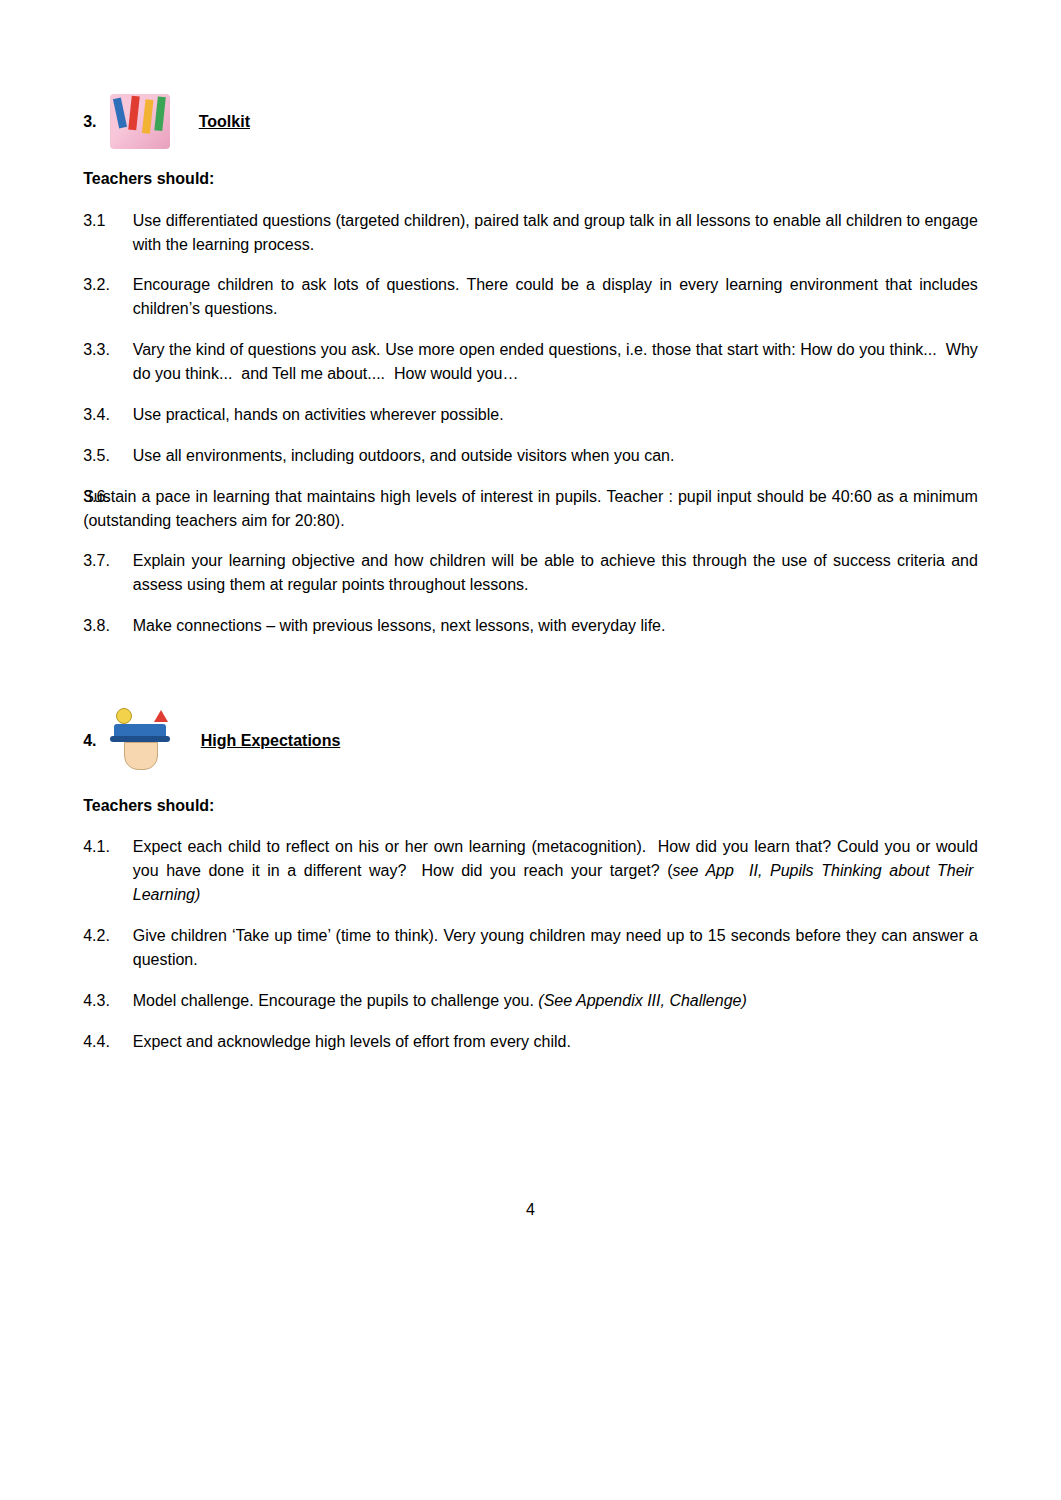3. Toolkit
Teachers should:
3.1 Use differentiated questions (targeted children), paired talk and group talk in all lessons to enable all children to engage with the learning process.
3.2. Encourage children to ask lots of questions. There could be a display in every learning environment that includes children’s questions.
3.3. Vary the kind of questions you ask. Use more open ended questions, i.e. those that start with: How do you think... Why do you think... and Tell me about.... How would you…
3.4. Use practical, hands on activities wherever possible.
3.5. Use all environments, including outdoors, and outside visitors when you can.
3.6. Sustain a pace in learning that maintains high levels of interest in pupils. Teacher : pupil input should be 40:60 as a minimum (outstanding teachers aim for 20:80).
3.7. Explain your learning objective and how children will be able to achieve this through the use of success criteria and assess using them at regular points throughout lessons.
3.8. Make connections – with previous lessons, next lessons, with everyday life.
4. High Expectations
Teachers should:
4.1. Expect each child to reflect on his or her own learning (metacognition). How did you learn that? Could you or would you have done it in a different way? How did you reach your target? (see App II, Pupils Thinking about Their Learning)
4.2. Give children ‘Take up time’ (time to think). Very young children may need up to 15 seconds before they can answer a question.
4.3. Model challenge. Encourage the pupils to challenge you. (See Appendix III, Challenge)
4.4. Expect and acknowledge high levels of effort from every child.
4